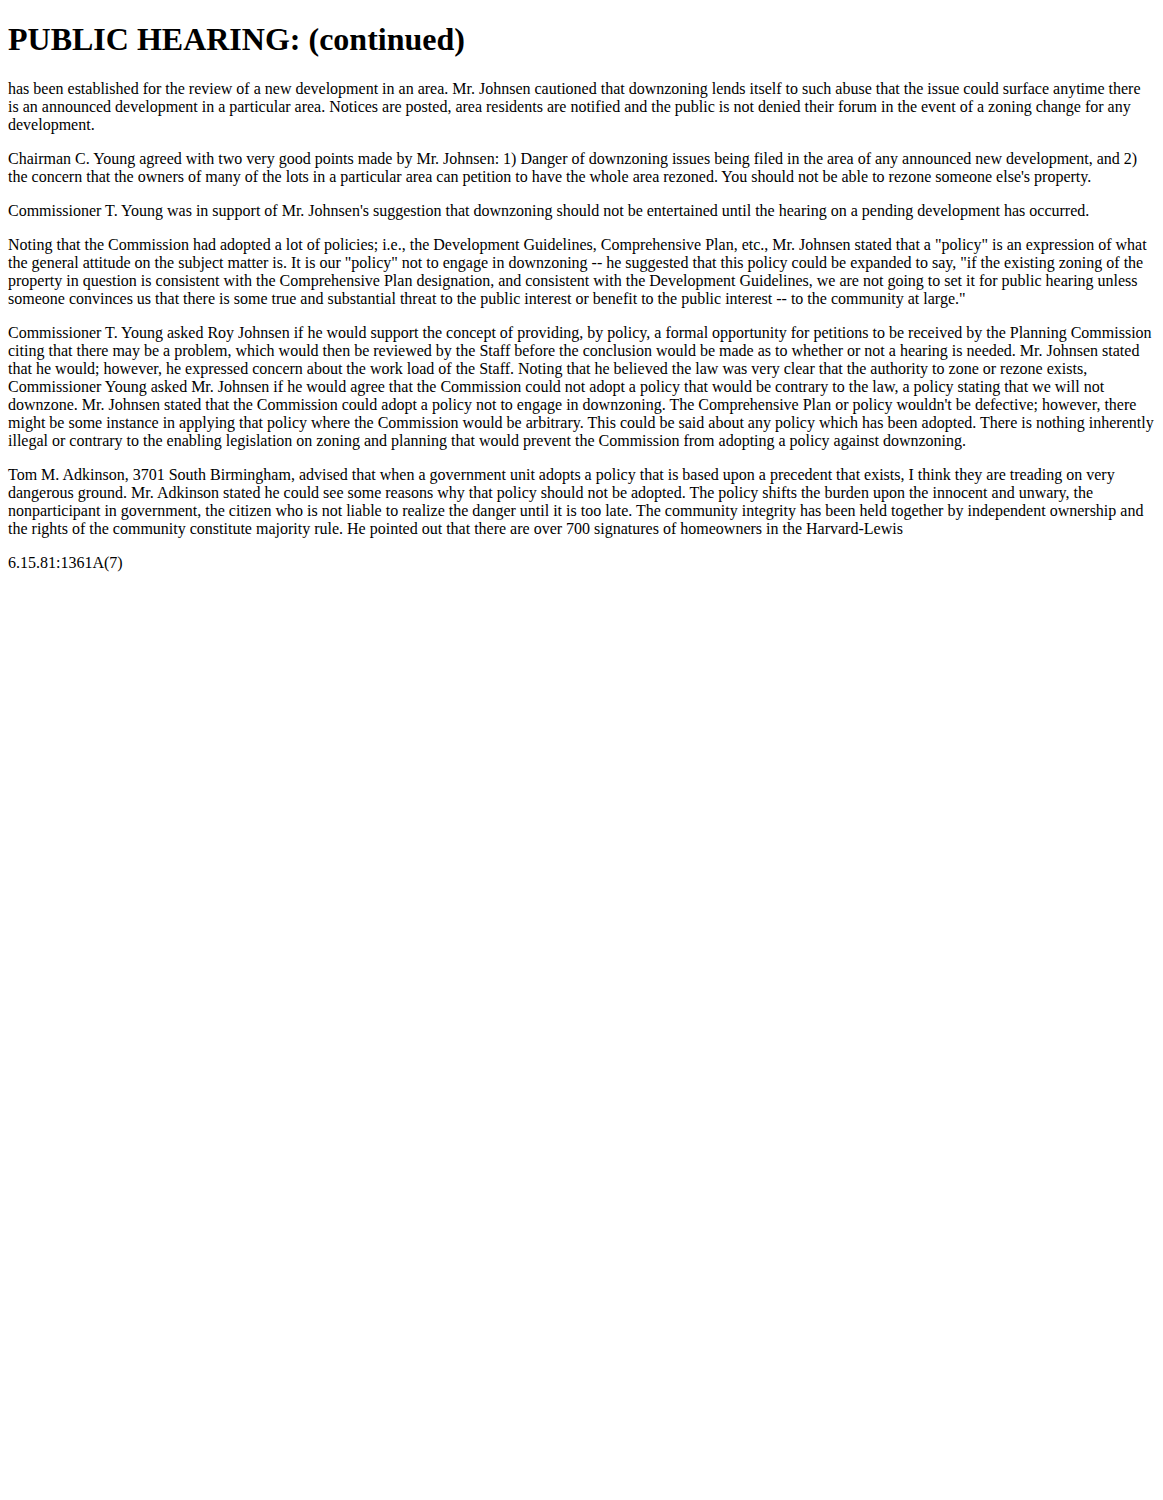PUBLIC HEARING: (continued)
has been established for the review of a new development in an area. Mr. Johnsen cautioned that downzoning lends itself to such abuse that the issue could surface anytime there is an announced development in a particular area. Notices are posted, area residents are notified and the public is not denied their forum in the event of a zoning change for any development.
Chairman C. Young agreed with two very good points made by Mr. Johnsen: 1) Danger of downzoning issues being filed in the area of any announced new development, and 2) the concern that the owners of many of the lots in a particular area can petition to have the whole area rezoned. You should not be able to rezone someone else's property.
Commissioner T. Young was in support of Mr. Johnsen's suggestion that downzoning should not be entertained until the hearing on a pending development has occurred.
Noting that the Commission had adopted a lot of policies; i.e., the Development Guidelines, Comprehensive Plan, etc., Mr. Johnsen stated that a "policy" is an expression of what the general attitude on the subject matter is. It is our "policy" not to engage in downzoning -- he suggested that this policy could be expanded to say, "if the existing zoning of the property in question is consistent with the Comprehensive Plan designation, and consistent with the Development Guidelines, we are not going to set it for public hearing unless someone convinces us that there is some true and substantial threat to the public interest or benefit to the public interest -- to the community at large."
Commissioner T. Young asked Roy Johnsen if he would support the concept of providing, by policy, a formal opportunity for petitions to be received by the Planning Commission citing that there may be a problem, which would then be reviewed by the Staff before the conclusion would be made as to whether or not a hearing is needed. Mr. Johnsen stated that he would; however, he expressed concern about the work load of the Staff. Noting that he believed the law was very clear that the authority to zone or rezone exists, Commissioner Young asked Mr. Johnsen if he would agree that the Commission could not adopt a policy that would be contrary to the law, a policy stating that we will not downzone. Mr. Johnsen stated that the Commission could adopt a policy not to engage in downzoning. The Comprehensive Plan or policy wouldn't be defective; however, there might be some instance in applying that policy where the Commission would be arbitrary. This could be said about any policy which has been adopted. There is nothing inherently illegal or contrary to the enabling legislation on zoning and planning that would prevent the Commission from adopting a policy against downzoning.
Tom M. Adkinson, 3701 South Birmingham, advised that when a government unit adopts a policy that is based upon a precedent that exists, I think they are treading on very dangerous ground. Mr. Adkinson stated he could see some reasons why that policy should not be adopted. The policy shifts the burden upon the innocent and unwary, the nonparticipant in government, the citizen who is not liable to realize the danger until it is too late. The community integrity has been held together by independent ownership and the rights of the community constitute majority rule. He pointed out that there are over 700 signatures of homeowners in the Harvard-Lewis
6.15.81:1361A(7)